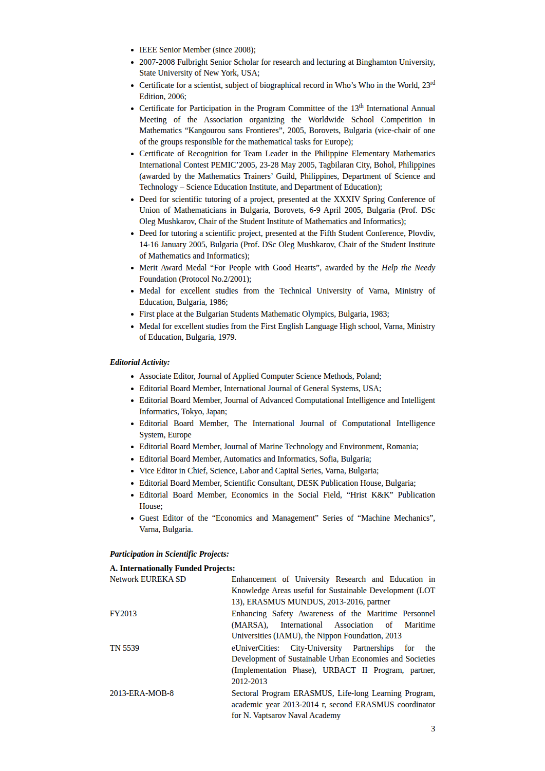IEEE Senior Member (since 2008);
2007-2008 Fulbright Senior Scholar for research and lecturing at Binghamton University, State University of New York, USA;
Certificate for a scientist, subject of biographical record in Who’s Who in the World, 23rd Edition, 2006;
Certificate for Participation in the Program Committee of the 13th International Annual Meeting of the Association organizing the Worldwide School Competition in Mathematics “Kangourou sans Frontieres”, 2005, Borovets, Bulgaria (vice-chair of one of the groups responsible for the mathematical tasks for Europe);
Certificate of Recognition for Team Leader in the Philippine Elementary Mathematics International Contest PEMIC’2005, 23-28 May 2005, Tagbilaran City, Bohol, Philippines (awarded by the Mathematics Trainers’ Guild, Philippines, Department of Science and Technology – Science Education Institute, and Department of Education);
Deed for scientific tutoring of a project, presented at the XXXIV Spring Conference of Union of Mathematicians in Bulgaria, Borovets, 6-9 April 2005, Bulgaria (Prof. DSc Oleg Mushkarov, Chair of the Student Institute of Mathematics and Informatics);
Deed for tutoring a scientific project, presented at the Fifth Student Conference, Plovdiv, 14-16 January 2005, Bulgaria (Prof. DSc Oleg Mushkarov, Chair of the Student Institute of Mathematics and Informatics);
Merit Award Medal “For People with Good Hearts”, awarded by the Help the Needy Foundation (Protocol No.2/2001);
Medal for excellent studies from the Technical University of Varna, Ministry of Education, Bulgaria, 1986;
First place at the Bulgarian Students Mathematic Olympics, Bulgaria, 1983;
Medal for excellent studies from the First English Language High school, Varna, Ministry of Education, Bulgaria, 1979.
Editorial Activity:
Associate Editor, Journal of Applied Computer Science Methods, Poland;
Editorial Board Member, International Journal of General Systems, USA;
Editorial Board Member, Journal of Advanced Computational Intelligence and Intelligent Informatics, Tokyo, Japan;
Editorial Board Member, The International Journal of Computational Intelligence System, Europe
Editorial Board Member, Journal of Marine Technology and Environment, Romania;
Editorial Board Member, Automatics and Informatics, Sofia, Bulgaria;
Vice Editor in Chief, Science, Labor and Capital Series, Varna, Bulgaria;
Editorial Board Member, Scientific Consultant, DESK Publication House, Bulgaria;
Editorial Board Member, Economics in the Social Field, “Hrist K&K” Publication House;
Guest Editor of the “Economics and Management” Series of “Machine Mechanics”, Varna, Bulgaria.
Participation in Scientific Projects:
A. Internationally Funded Projects:
| Network EUREKA SD | Enhancement of University Research and Education in Knowledge Areas useful for Sustainable Development (LOT 13), ERASMUS MUNDUS, 2013-2016, partner |
| FY2013 | Enhancing Safety Awareness of the Maritime Personnel (MARSA), International Association of Maritime Universities (IAMU), the Nippon Foundation, 2013 |
| TN 5539 | eUniverCities: City-University Partnerships for the Development of Sustainable Urban Economies and Societies (Implementation Phase), URBACT II Program, partner, 2012-2013 |
| 2013-ERA-MOB-8 | Sectoral Program ERASMUS, Life-long Learning Program, academic year 2013-2014 г, second ERASMUS coordinator for N. Vaptsarov Naval Academy |
3